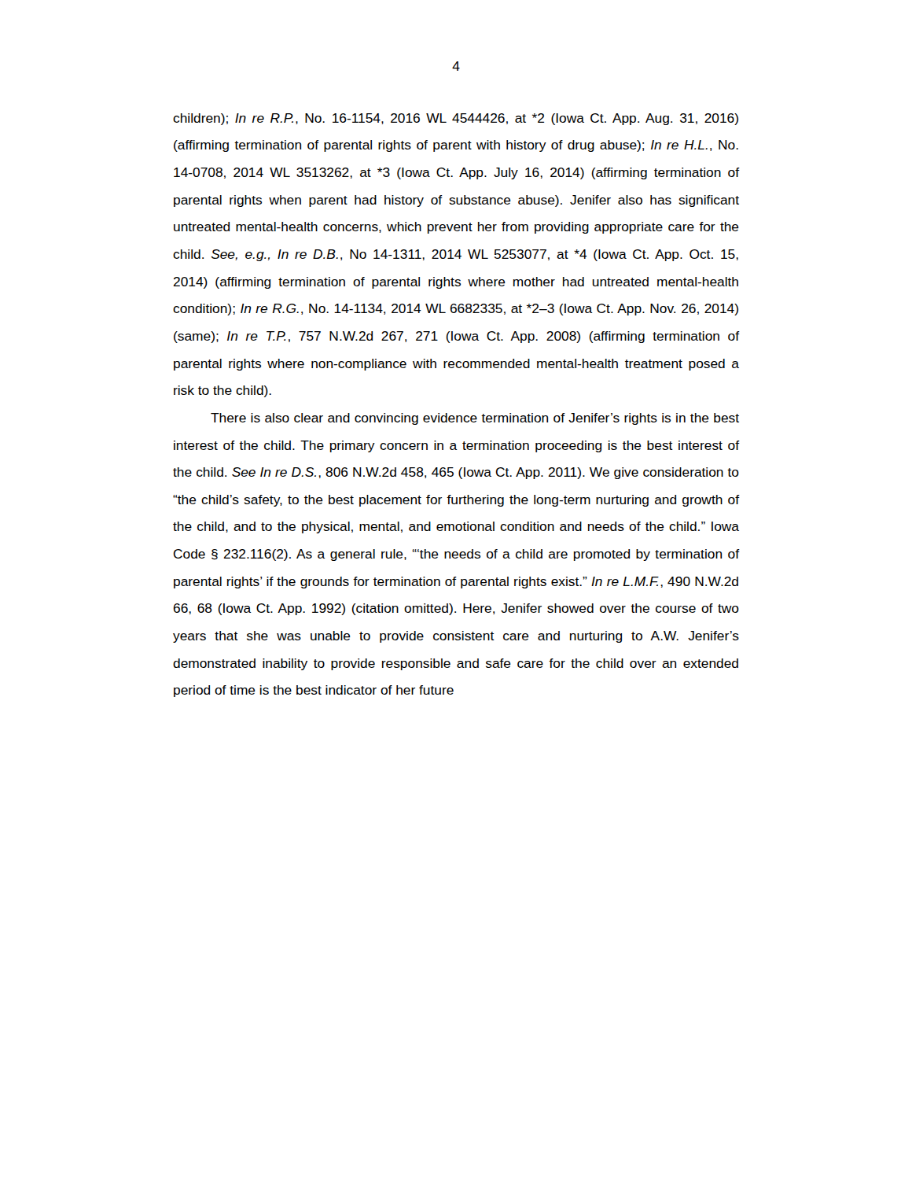4
children); In re R.P., No. 16-1154, 2016 WL 4544426, at *2 (Iowa Ct. App. Aug. 31, 2016) (affirming termination of parental rights of parent with history of drug abuse); In re H.L., No. 14-0708, 2014 WL 3513262, at *3 (Iowa Ct. App. July 16, 2014) (affirming termination of parental rights when parent had history of substance abuse). Jenifer also has significant untreated mental-health concerns, which prevent her from providing appropriate care for the child. See, e.g., In re D.B., No 14-1311, 2014 WL 5253077, at *4 (Iowa Ct. App. Oct. 15, 2014) (affirming termination of parental rights where mother had untreated mental-health condition); In re R.G., No. 14-1134, 2014 WL 6682335, at *2–3 (Iowa Ct. App. Nov. 26, 2014) (same); In re T.P., 757 N.W.2d 267, 271 (Iowa Ct. App. 2008) (affirming termination of parental rights where non-compliance with recommended mental-health treatment posed a risk to the child).
There is also clear and convincing evidence termination of Jenifer’s rights is in the best interest of the child. The primary concern in a termination proceeding is the best interest of the child. See In re D.S., 806 N.W.2d 458, 465 (Iowa Ct. App. 2011). We give consideration to “the child’s safety, to the best placement for furthering the long-term nurturing and growth of the child, and to the physical, mental, and emotional condition and needs of the child.” Iowa Code § 232.116(2). As a general rule, “‘the needs of a child are promoted by termination of parental rights’ if the grounds for termination of parental rights exist.” In re L.M.F., 490 N.W.2d 66, 68 (Iowa Ct. App. 1992) (citation omitted). Here, Jenifer showed over the course of two years that she was unable to provide consistent care and nurturing to A.W. Jenifer’s demonstrated inability to provide responsible and safe care for the child over an extended period of time is the best indicator of her future